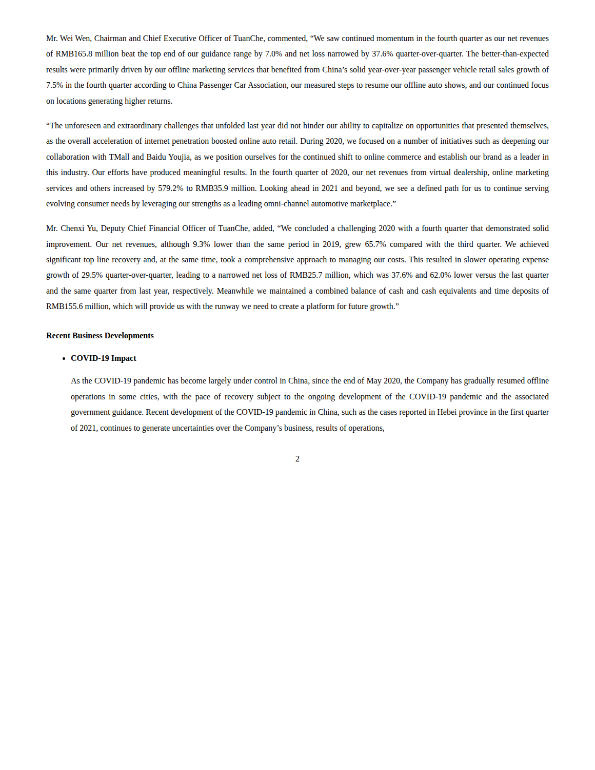Mr. Wei Wen, Chairman and Chief Executive Officer of TuanChe, commented, “We saw continued momentum in the fourth quarter as our net revenues of RMB165.8 million beat the top end of our guidance range by 7.0% and net loss narrowed by 37.6% quarter-over-quarter. The better-than-expected results were primarily driven by our offline marketing services that benefited from China’s solid year-over-year passenger vehicle retail sales growth of 7.5% in the fourth quarter according to China Passenger Car Association, our measured steps to resume our offline auto shows, and our continued focus on locations generating higher returns.
“The unforeseen and extraordinary challenges that unfolded last year did not hinder our ability to capitalize on opportunities that presented themselves, as the overall acceleration of internet penetration boosted online auto retail. During 2020, we focused on a number of initiatives such as deepening our collaboration with TMall and Baidu Youjia, as we position ourselves for the continued shift to online commerce and establish our brand as a leader in this industry. Our efforts have produced meaningful results. In the fourth quarter of 2020, our net revenues from virtual dealership, online marketing services and others increased by 579.2% to RMB35.9 million. Looking ahead in 2021 and beyond, we see a defined path for us to continue serving evolving consumer needs by leveraging our strengths as a leading omni-channel automotive marketplace.”
Mr. Chenxi Yu, Deputy Chief Financial Officer of TuanChe, added, “We concluded a challenging 2020 with a fourth quarter that demonstrated solid improvement. Our net revenues, although 9.3% lower than the same period in 2019, grew 65.7% compared with the third quarter. We achieved significant top line recovery and, at the same time, took a comprehensive approach to managing our costs. This resulted in slower operating expense growth of 29.5% quarter-over-quarter, leading to a narrowed net loss of RMB25.7 million, which was 37.6% and 62.0% lower versus the last quarter and the same quarter from last year, respectively. Meanwhile we maintained a combined balance of cash and cash equivalents and time deposits of RMB155.6 million, which will provide us with the runway we need to create a platform for future growth.”
Recent Business Developments
COVID-19 Impact
As the COVID-19 pandemic has become largely under control in China, since the end of May 2020, the Company has gradually resumed offline operations in some cities, with the pace of recovery subject to the ongoing development of the COVID-19 pandemic and the associated government guidance. Recent development of the COVID-19 pandemic in China, such as the cases reported in Hebei province in the first quarter of 2021, continues to generate uncertainties over the Company’s business, results of operations,
2